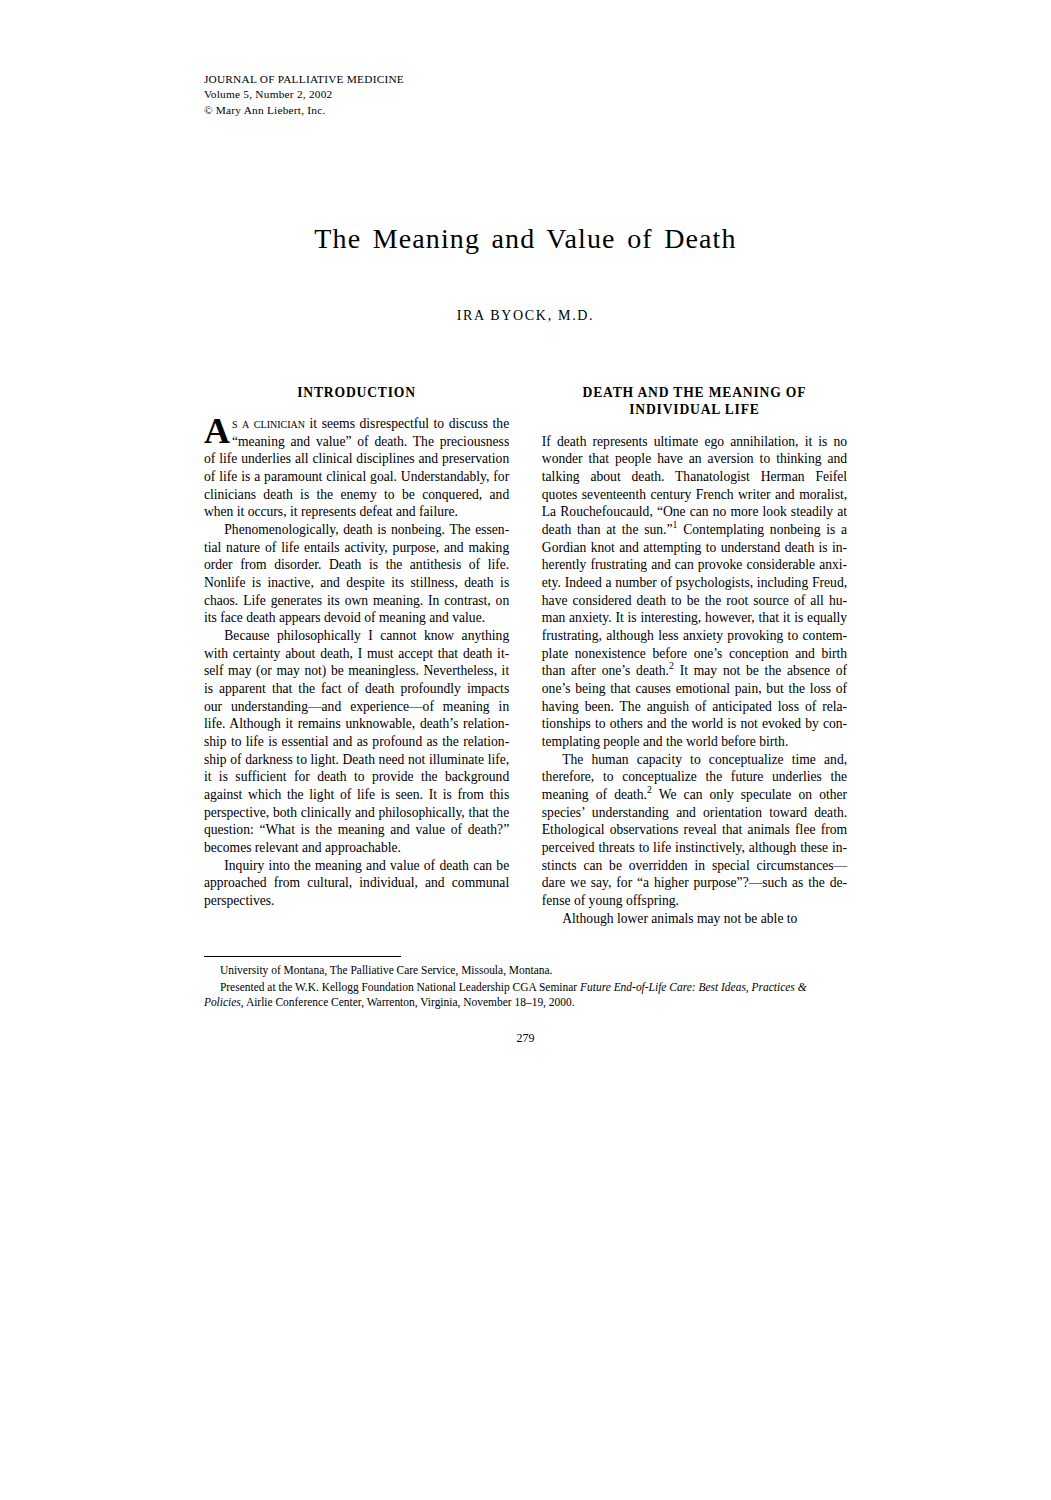Journal of Palliative Medicine
Volume 5, Number 2, 2002
© Mary Ann Liebert, Inc.
The Meaning and Value of Death
IRA BYOCK, M.D.
INTRODUCTION
As a clinician it seems disrespectful to discuss the “meaning and value” of death. The preciousness of life underlies all clinical disciplines and preservation of life is a paramount clinical goal. Understandably, for clinicians death is the enemy to be conquered, and when it occurs, it represents defeat and failure.
Phenomenologically, death is nonbeing. The essential nature of life entails activity, purpose, and making order from disorder. Death is the antithesis of life. Nonlife is inactive, and despite its stillness, death is chaos. Life generates its own meaning. In contrast, on its face death appears devoid of meaning and value.
Because philosophically I cannot know anything with certainty about death, I must accept that death itself may (or may not) be meaningless. Nevertheless, it is apparent that the fact of death profoundly impacts our understanding—and experience—of meaning in life. Although it remains unknowable, death’s relationship to life is essential and as profound as the relationship of darkness to light. Death need not illuminate life, it is sufficient for death to provide the background against which the light of life is seen. It is from this perspective, both clinically and philosophically, that the question: “What is the meaning and value of death?” becomes relevant and approachable.
Inquiry into the meaning and value of death can be approached from cultural, individual, and communal perspectives.
DEATH AND THE MEANING OF
INDIVIDUAL LIFE
If death represents ultimate ego annihilation, it is no wonder that people have an aversion to thinking and talking about death. Thanatologist Herman Feifel quotes seventeenth century French writer and moralist, La Rouchefoucauld, “One can no more look steadily at death than at the sun.”1 Contemplating nonbeing is a Gordian knot and attempting to understand death is inherently frustrating and can provoke considerable anxiety. Indeed a number of psychologists, including Freud, have considered death to be the root source of all human anxiety. It is interesting, however, that it is equally frustrating, although less anxiety provoking to contemplate nonexistence before one’s conception and birth than after one’s death.2 It may not be the absence of one’s being that causes emotional pain, but the loss of having been. The anguish of anticipated loss of relationships to others and the world is not evoked by contemplating people and the world before birth.
The human capacity to conceptualize time and, therefore, to conceptualize the future underlies the meaning of death.2 We can only speculate on other species’ understanding and orientation toward death. Ethological observations reveal that animals flee from perceived threats to life instinctively, although these instincts can be overridden in special circumstances—dare we say, for “a higher purpose”?—such as the defense of young offspring.
Although lower animals may not be able to
University of Montana, The Palliative Care Service, Missoula, Montana.
Presented at the W.K. Kellogg Foundation National Leadership CGA Seminar Future End-of-Life Care: Best Ideas, Practices & Policies, Airlie Conference Center, Warrenton, Virginia, November 18–19, 2000.
279